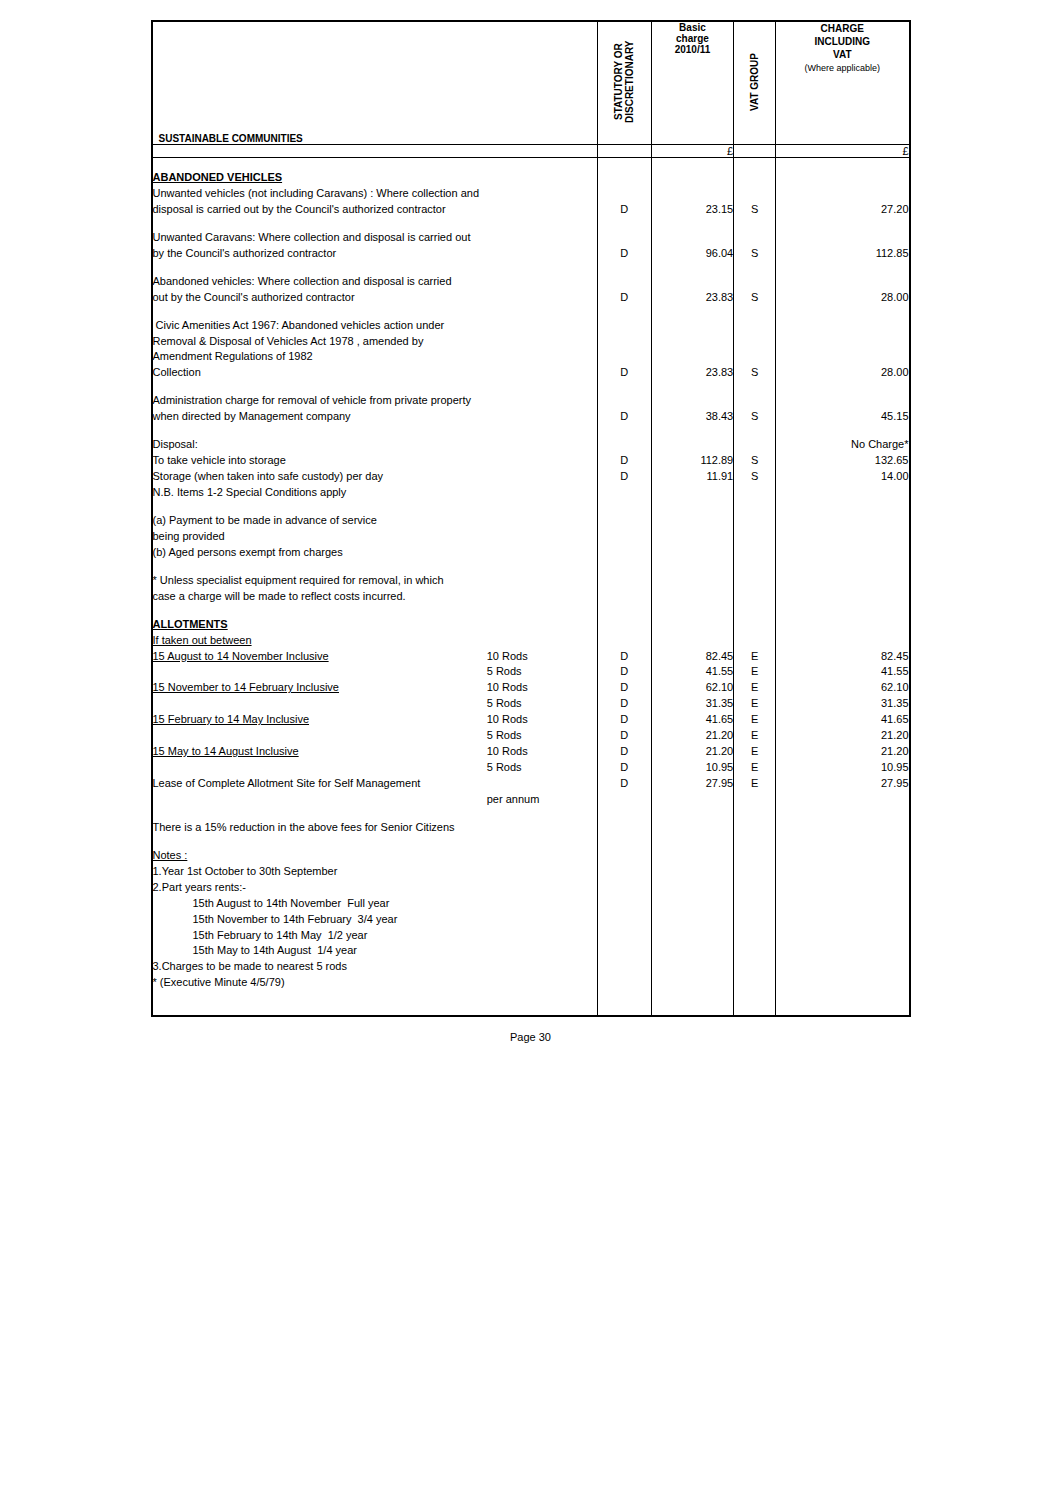| SUSTAINABLE COMMUNITIES | STATUTORY OR DISCRETIONARY | Basic charge 2010/11 | VAT GROUP | CHARGE INCLUDING VAT (Where applicable) |
| --- | --- | --- | --- | --- |
| | | £ | | £ |
| ABANDONED VEHICLES Unwanted vehicles (not including Caravans) : Where collection and disposal is carried out by the Council's authorized contractor Unwanted Caravans: Where collection and disposal is carried out by the Council's authorized contractor Abandoned vehicles: Where collection and disposal is carried out by the Council's authorized contractor Civic Amenities Act 1967: Abandoned vehicles action under Removal & Disposal of Vehicles Act 1978 , amended by Amendment Regulations of 1982 Collection Administration charge for removal of vehicle from private property when directed by Management company Disposal: To take vehicle into storage Storage (when taken into safe custody) per day N.B. Items 1-2 Special Conditions apply (a) Payment to be made in advance of service being provided (b) Aged persons exempt from charges * Unless specialist equipment required for removal, in which case a charge will be made to reflect costs incurred. ALLOTMENTS If taken out between 15 August to 14 November Inclusive 10 Rods 5 Rods 15 November to 14 February Inclusive 10 Rods 5 Rods 15 February to 14 May Inclusive 10 Rods 5 Rods 15 May to 14 August Inclusive 10 Rods 5 Rods Lease of Complete Allotment Site for Self Management per annum There is a 15% reduction in the above fees for Senior Citizens Notes : 1.Year 1st October to 30th September 2.Part years rents:- 15th August to 14th November Full year 15th November to 14th February 3/4 year 15th February to 14th May 1/2 year 15th May to 14th August 1/4 year 3.Charges to be made to nearest 5 rods * (Executive Minute 4/5/79) | D D D D D D D D D D D D D D D D | 23.15 96.04 23.83 23.83 38.43 112.89 11.91 82.45 41.55 62.10 31.35 41.65 21.20 21.20 10.95 27.95 | S S S S S S S E E E E E E E E E | 27.20 112.85 28.00 28.00 45.15 No Charge* 132.65 14.00 82.45 41.55 62.10 31.35 41.65 21.20 21.20 10.95 27.95 |
Page 30